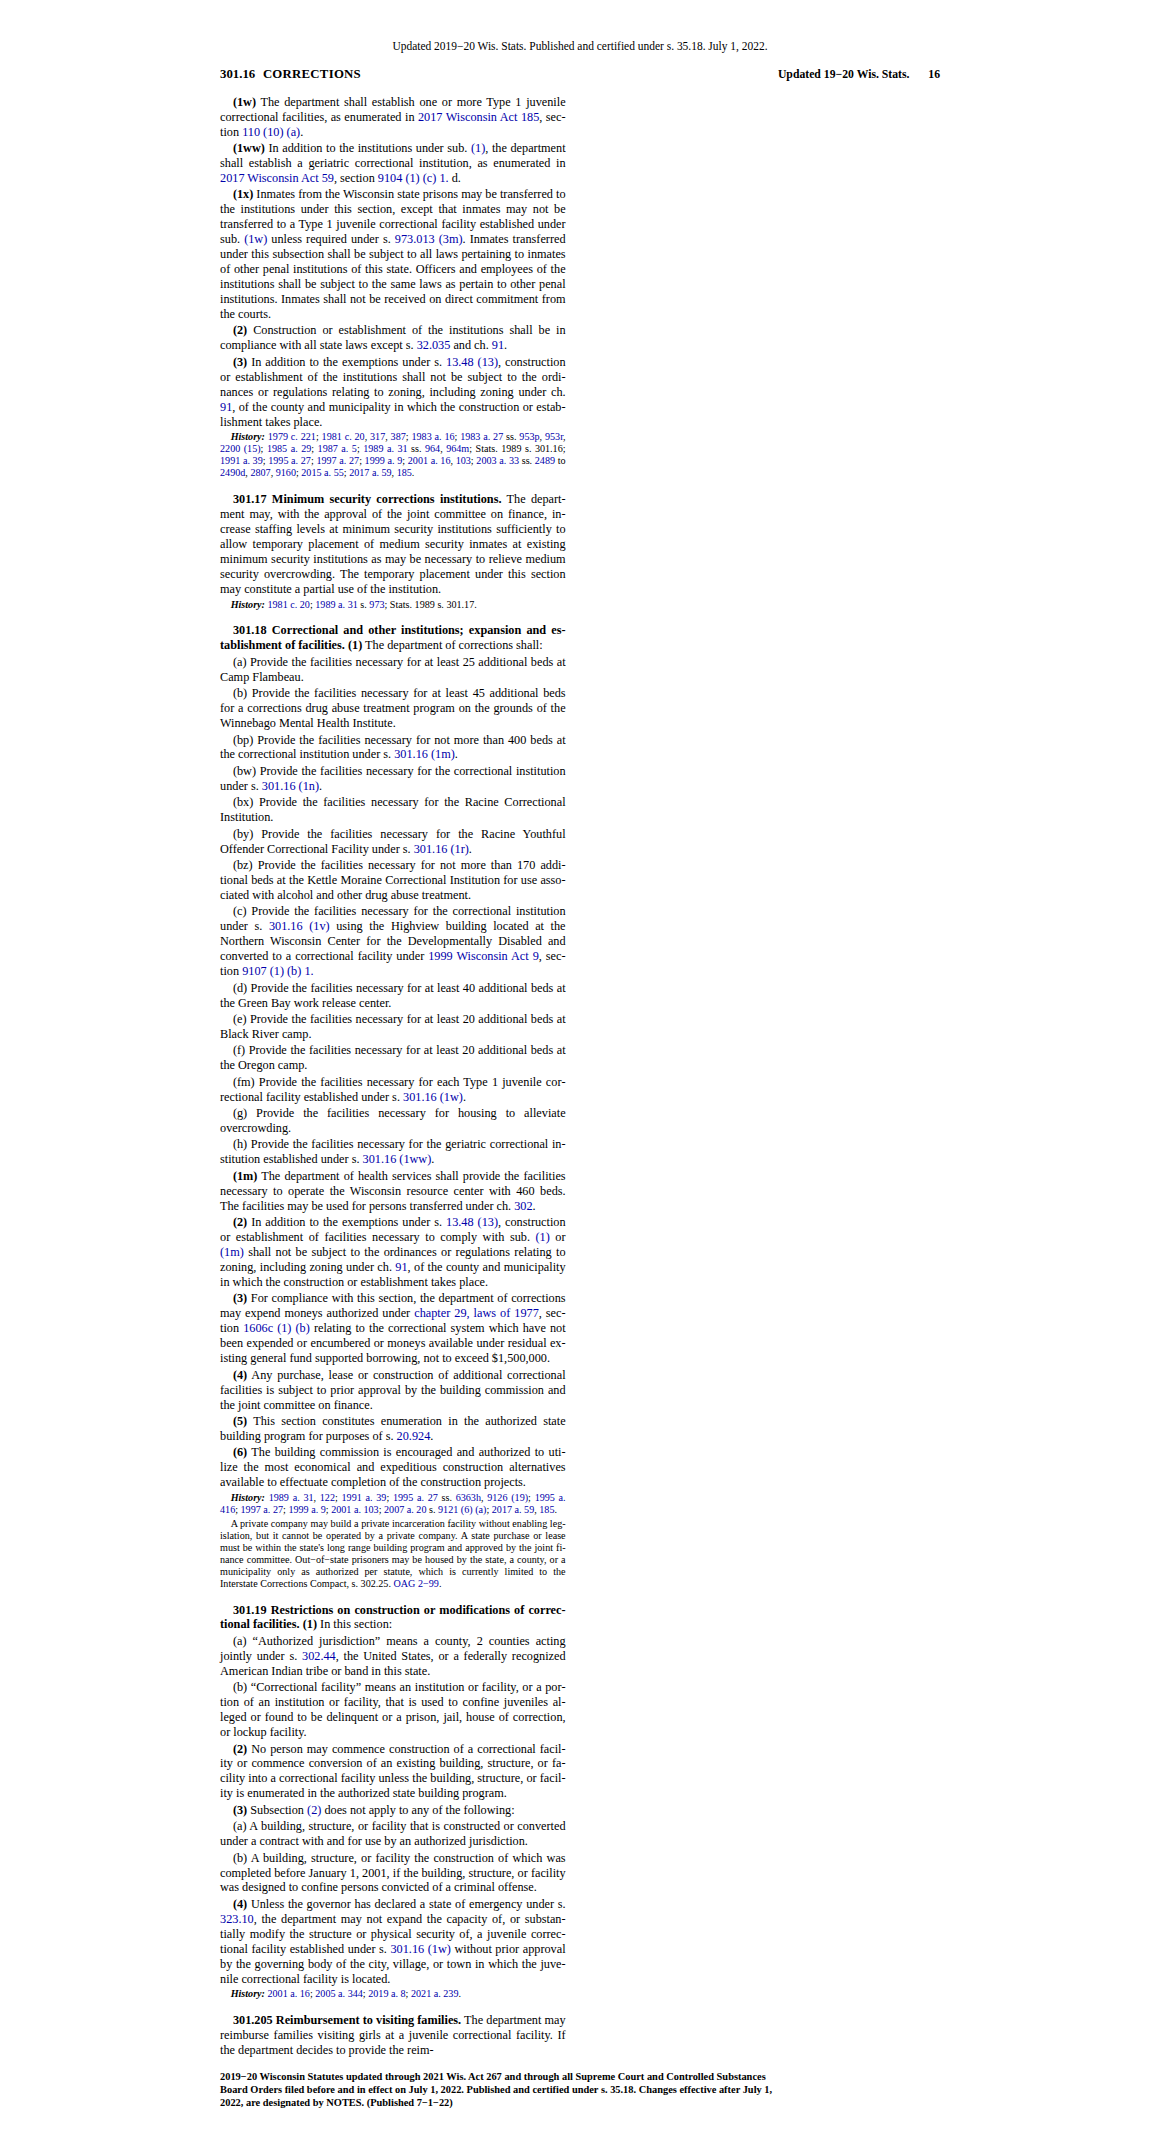Updated 2019−20 Wis. Stats. Published and certified under s. 35.18. July 1, 2022.
301.16 CORRECTIONS Updated 19−20 Wis. Stats. 16
(1w) The department shall establish one or more Type 1 juvenile correctional facilities, as enumerated in 2017 Wisconsin Act 185, section 110 (10) (a).
(1ww) In addition to the institutions under sub. (1), the department shall establish a geriatric correctional institution, as enumerated in 2017 Wisconsin Act 59, section 9104 (1) (c) 1. d.
(1x) Inmates from the Wisconsin state prisons may be transferred to the institutions under this section, except that inmates may not be transferred to a Type 1 juvenile correctional facility established under sub. (1w) unless required under s. 973.013 (3m). Inmates transferred under this subsection shall be subject to all laws pertaining to inmates of other penal institutions of this state. Officers and employees of the institutions shall be subject to the same laws as pertain to other penal institutions. Inmates shall not be received on direct commitment from the courts.
(2) Construction or establishment of the institutions shall be in compliance with all state laws except s. 32.035 and ch. 91.
(3) In addition to the exemptions under s. 13.48 (13), construction or establishment of the institutions shall not be subject to the ordinances or regulations relating to zoning, including zoning under ch. 91, of the county and municipality in which the construction or establishment takes place.
History: 1979 c. 221; 1981 c. 20, 317, 387; 1983 a. 16; 1983 a. 27 ss. 953p, 953r, 2200 (15); 1985 a. 29; 1987 a. 5; 1989 a. 31 ss. 964, 964m; Stats. 1989 s. 301.16; 1991 a. 39; 1995 a. 27; 1997 a. 27; 1999 a. 9; 2001 a. 16, 103; 2003 a. 33 ss. 2489 to 2490d, 2807, 9160; 2015 a. 55; 2017 a. 59, 185.
301.17 Minimum security corrections institutions. The department may, with the approval of the joint committee on finance, increase staffing levels at minimum security institutions sufficiently to allow temporary placement of medium security inmates at existing minimum security institutions as may be necessary to relieve medium security overcrowding. The temporary placement under this section may constitute a partial use of the institution.
History: 1981 c. 20; 1989 a. 31 s. 973; Stats. 1989 s. 301.17.
301.18 Correctional and other institutions; expansion and establishment of facilities. (1) The department of corrections shall:
(a) Provide the facilities necessary for at least 25 additional beds at Camp Flambeau.
(b) Provide the facilities necessary for at least 45 additional beds for a corrections drug abuse treatment program on the grounds of the Winnebago Mental Health Institute.
(bp) Provide the facilities necessary for not more than 400 beds at the correctional institution under s. 301.16 (1m).
(bw) Provide the facilities necessary for the correctional institution under s. 301.16 (1n).
(bx) Provide the facilities necessary for the Racine Correctional Institution.
(by) Provide the facilities necessary for the Racine Youthful Offender Correctional Facility under s. 301.16 (1r).
(bz) Provide the facilities necessary for not more than 170 additional beds at the Kettle Moraine Correctional Institution for use associated with alcohol and other drug abuse treatment.
(c) Provide the facilities necessary for the correctional institution under s. 301.16 (1v) using the Highview building located at the Northern Wisconsin Center for the Developmentally Disabled and converted to a correctional facility under 1999 Wisconsin Act 9, section 9107 (1) (b) 1.
(d) Provide the facilities necessary for at least 40 additional beds at the Green Bay work release center.
(e) Provide the facilities necessary for at least 20 additional beds at Black River camp.
(f) Provide the facilities necessary for at least 20 additional beds at the Oregon camp.
(fm) Provide the facilities necessary for each Type 1 juvenile correctional facility established under s. 301.16 (1w).
(g) Provide the facilities necessary for housing to alleviate overcrowding.
(h) Provide the facilities necessary for the geriatric correctional institution established under s. 301.16 (1ww).
(1m) The department of health services shall provide the facilities necessary to operate the Wisconsin resource center with 460 beds. The facilities may be used for persons transferred under ch. 302.
(2) In addition to the exemptions under s. 13.48 (13), construction or establishment of facilities necessary to comply with sub. (1) or (1m) shall not be subject to the ordinances or regulations relating to zoning, including zoning under ch. 91, of the county and municipality in which the construction or establishment takes place.
(3) For compliance with this section, the department of corrections may expend moneys authorized under chapter 29, laws of 1977, section 1606c (1) (b) relating to the correctional system which have not been expended or encumbered or moneys available under residual existing general fund supported borrowing, not to exceed $1,500,000.
(4) Any purchase, lease or construction of additional correctional facilities is subject to prior approval by the building commission and the joint committee on finance.
(5) This section constitutes enumeration in the authorized state building program for purposes of s. 20.924.
(6) The building commission is encouraged and authorized to utilize the most economical and expeditious construction alternatives available to effectuate completion of the construction projects.
History: 1989 a. 31, 122; 1991 a. 39; 1995 a. 27 ss. 6363h, 9126 (19); 1995 a. 416; 1997 a. 27; 1999 a. 9; 2001 a. 103; 2007 a. 20 s. 9121 (6) (a); 2017 a. 59, 185.
A private company may build a private incarceration facility without enabling legislation, but it cannot be operated by a private company. A state purchase or lease must be within the state's long range building program and approved by the joint finance committee. Out−of−state prisoners may be housed by the state, a county, or a municipality only as authorized per statute, which is currently limited to the Interstate Corrections Compact, s. 302.25. OAG 2−99.
301.19 Restrictions on construction or modifications of correctional facilities. (1) In this section:
(a) “Authorized jurisdiction” means a county, 2 counties acting jointly under s. 302.44, the United States, or a federally recognized American Indian tribe or band in this state.
(b) “Correctional facility” means an institution or facility, or a portion of an institution or facility, that is used to confine juveniles alleged or found to be delinquent or a prison, jail, house of correction, or lockup facility.
(2) No person may commence construction of a correctional facility or commence conversion of an existing building, structure, or facility into a correctional facility unless the building, structure, or facility is enumerated in the authorized state building program.
(3) Subsection (2) does not apply to any of the following:
(a) A building, structure, or facility that is constructed or converted under a contract with and for use by an authorized jurisdiction.
(b) A building, structure, or facility the construction of which was completed before January 1, 2001, if the building, structure, or facility was designed to confine persons convicted of a criminal offense.
(4) Unless the governor has declared a state of emergency under s. 323.10, the department may not expand the capacity of, or substantially modify the structure or physical security of, a juvenile correctional facility established under s. 301.16 (1w) without prior approval by the governing body of the city, village, or town in which the juvenile correctional facility is located.
History: 2001 a. 16; 2005 a. 344; 2019 a. 8; 2021 a. 239.
301.205 Reimbursement to visiting families. The department may reimburse families visiting girls at a juvenile correctional facility. If the department decides to provide the reim-
2019−20 Wisconsin Statutes updated through 2021 Wis. Act 267 and through all Supreme Court and Controlled Substances Board Orders filed before and in effect on July 1, 2022. Published and certified under s. 35.18. Changes effective after July 1, 2022, are designated by NOTES. (Published 7−1−22)